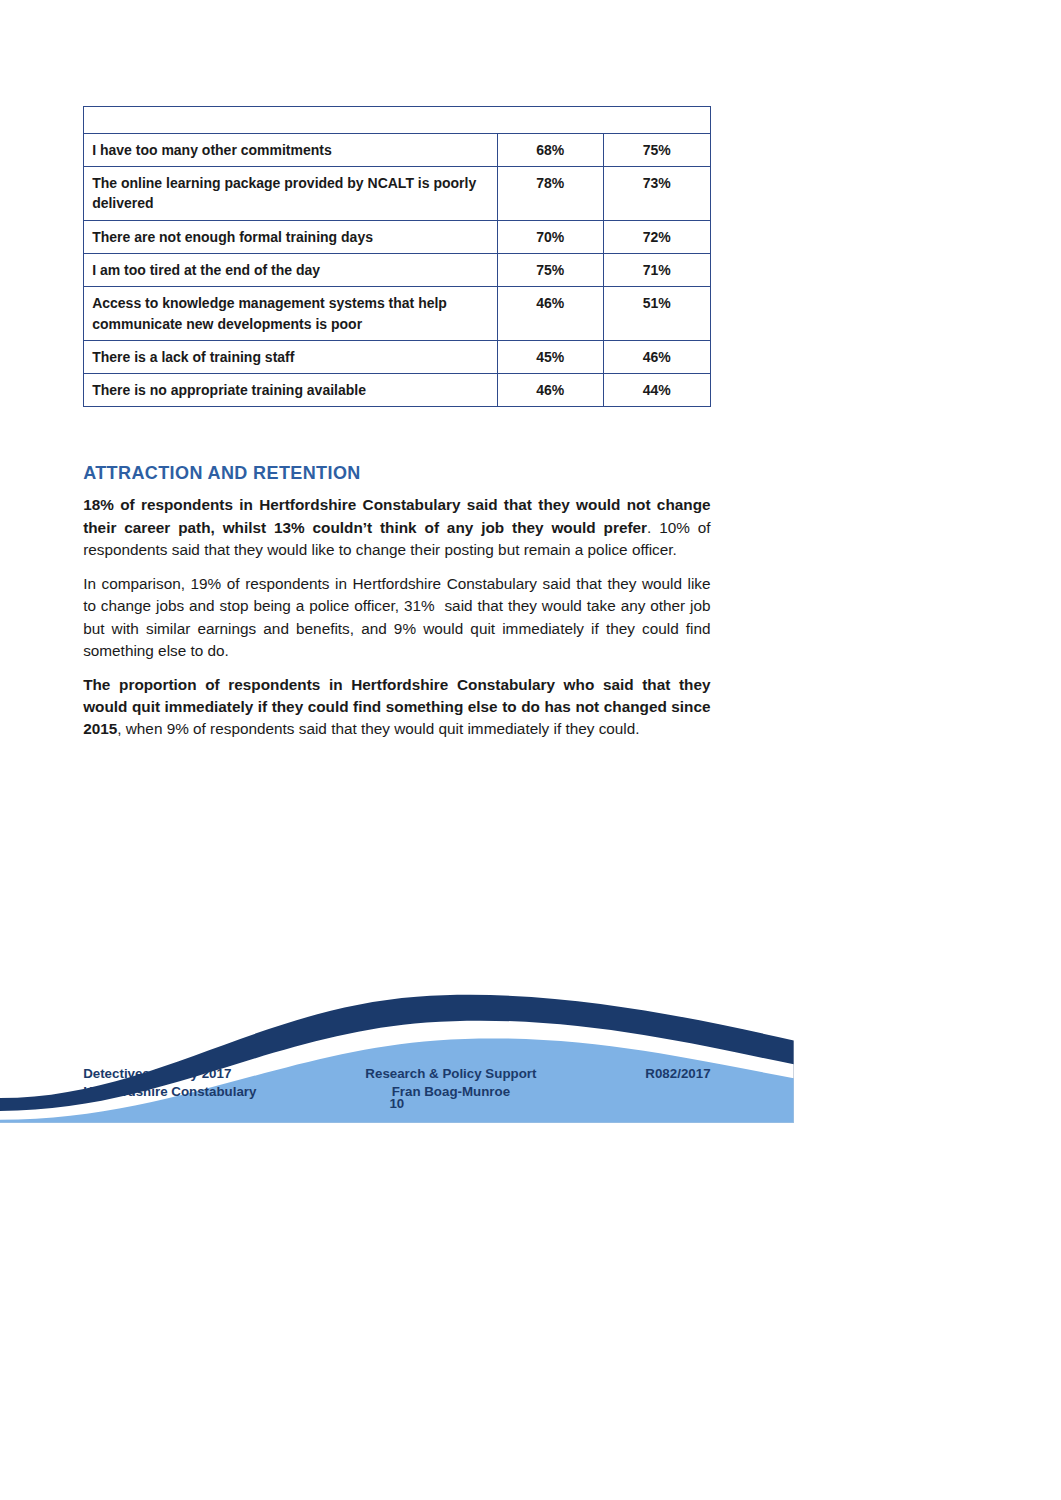| I have too many other commitments | 68% | 75% |
| The online learning package provided by NCALT is poorly delivered | 78% | 73% |
| There are not enough formal training days | 70% | 72% |
| I am too tired at the end of the day | 75% | 71% |
| Access to knowledge management systems that help communicate new developments is poor | 46% | 51% |
| There is a lack of training staff | 45% | 46% |
| There is no appropriate training available | 46% | 44% |
ATTRACTION AND RETENTION
18% of respondents in Hertfordshire Constabulary said that they would not change their career path, whilst 13% couldn’t think of any job they would prefer. 10% of respondents said that they would like to change their posting but remain a police officer.
In comparison, 19% of respondents in Hertfordshire Constabulary said that they would like to change jobs and stop being a police officer, 31% said that they would take any other job but with similar earnings and benefits, and 9% would quit immediately if they could find something else to do.
The proportion of respondents in Hertfordshire Constabulary who said that they would quit immediately if they could find something else to do has not changed since 2015, when 9% of respondents said that they would quit immediately if they could.
Detectives Survey 2017
Hertfordshire Constabulary
Research & Policy Support
Fran Boag-Munroe
R082/2017
10